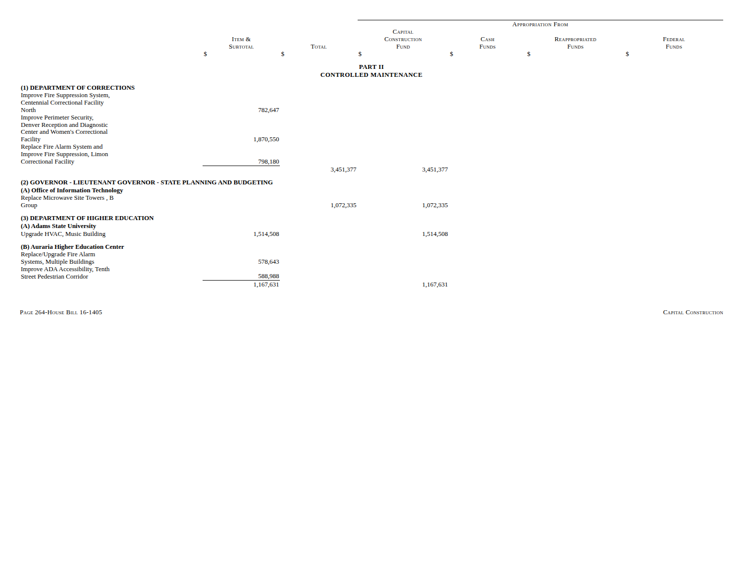| | | | Appropriation From |
| | Item & Subtotal | Total | Capital Construction Fund | Cash Funds | Reappropriated Funds | Federal Funds |
| | $ | $ | $ | $ | $ | $ |
| PART II CONTROLLED MAINTENANCE |
| (1) DEPARTMENT OF CORRECTIONS |
| Improve Fire Suppression System, Centennial Correctional Facility North | 782,647 | | | | | |
| Improve Perimeter Security, Denver Reception and Diagnostic Center and Women's Correctional Facility | 1,870,550 | | | | | |
| Replace Fire Alarm System and Improve Fire Suppression, Limon Correctional Facility | 798,180 | | | | | |
| | | 3,451,377 | 3,451,377 | | | |
| (2) GOVERNOR - LIEUTENANT GOVERNOR - STATE PLANNING AND BUDGETING |
| (A) Office of Information Technology |
| Replace Microwave Site Towers , B Group | | 1,072,335 | 1,072,335 | | | |
| (3) DEPARTMENT OF HIGHER EDUCATION |
| (A) Adams State University |
| Upgrade HVAC, Music Building | 1,514,508 | | 1,514,508 | | | |
| (B) Auraria Higher Education Center |
| Replace/Upgrade Fire Alarm Systems, Multiple Buildings | 578,643 | | | | | |
| Improve ADA Accessibility, Tenth Street Pedestrian Corridor | 588,988 | | | | | |
| | 1,167,631 | | 1,167,631 | | | |
Page 264-House Bill 16-1405 Capital Construction